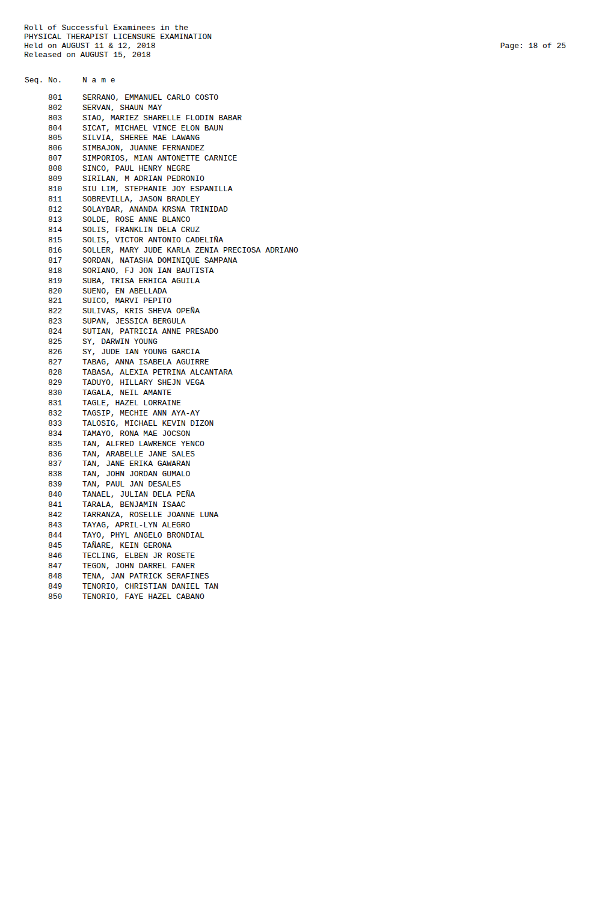Roll of Successful Examinees in the
PHYSICAL THERAPIST LICENSURE EXAMINATION
Held on AUGUST 11 & 12, 2018Page: 18 of 25
Released on AUGUST 15, 2018
| Seq. No. | N a m e |
| --- | --- |
| 801 | SERRANO, EMMANUEL CARLO COSTO |
| 802 | SERVAN, SHAUN MAY |
| 803 | SIAO, MARIEZ SHARELLE FLODIN BABAR |
| 804 | SICAT, MICHAEL VINCE ELON BAUN |
| 805 | SILVIA, SHEREE MAE LAWANG |
| 806 | SIMBAJON, JUANNE FERNANDEZ |
| 807 | SIMPORIOS, MIAN ANTONETTE CARNICE |
| 808 | SINCO, PAUL HENRY NEGRE |
| 809 | SIRILAN, M ADRIAN PEDRONIO |
| 810 | SIU LIM, STEPHANIE JOY ESPANILLA |
| 811 | SOBREVILLA, JASON BRADLEY |
| 812 | SOLAYBAR, ANANDA KRSNA TRINIDAD |
| 813 | SOLDE, ROSE ANNE BLANCO |
| 814 | SOLIS, FRANKLIN DELA CRUZ |
| 815 | SOLIS, VICTOR ANTONIO CADELIÑA |
| 816 | SOLLER, MARY JUDE KARLA ZENIA PRECIOSA ADRIANO |
| 817 | SORDAN, NATASHA DOMINIQUE SAMPANA |
| 818 | SORIANO, FJ JON IAN BAUTISTA |
| 819 | SUBA, TRISA ERHICA AGUILA |
| 820 | SUENO, EN ABELLADA |
| 821 | SUICO, MARVI PEPITO |
| 822 | SULIVAS, KRIS SHEVA OPEÑA |
| 823 | SUPAN, JESSICA BERGULA |
| 824 | SUTIAN, PATRICIA ANNE PRESADO |
| 825 | SY, DARWIN YOUNG |
| 826 | SY, JUDE IAN YOUNG GARCIA |
| 827 | TABAG, ANNA ISABELA AGUIRRE |
| 828 | TABASA, ALEXIA PETRINA ALCANTARA |
| 829 | TADUYO, HILLARY SHEJN VEGA |
| 830 | TAGALA, NEIL AMANTE |
| 831 | TAGLE, HAZEL LORRAINE |
| 832 | TAGSIP, MECHIE ANN AYA-AY |
| 833 | TALOSIG, MICHAEL KEVIN DIZON |
| 834 | TAMAYO, RONA MAE JOCSON |
| 835 | TAN, ALFRED LAWRENCE YENCO |
| 836 | TAN, ARABELLE JANE SALES |
| 837 | TAN, JANE ERIKA GAWARAN |
| 838 | TAN, JOHN JORDAN GUMALO |
| 839 | TAN, PAUL JAN DESALES |
| 840 | TANAEL, JULIAN DELA PEÑA |
| 841 | TARALA, BENJAMIN ISAAC |
| 842 | TARRANZA, ROSELLE JOANNE LUNA |
| 843 | TAYAG, APRIL-LYN ALEGRO |
| 844 | TAYO, PHYL ANGELO BRONDIAL |
| 845 | TAÑARE, KEIN GERONA |
| 846 | TECLING, ELBEN JR ROSETE |
| 847 | TEGON, JOHN DARREL FANER |
| 848 | TENA, JAN PATRICK SERAFINES |
| 849 | TENORIO, CHRISTIAN DANIEL TAN |
| 850 | TENORIO, FAYE HAZEL CABANO |